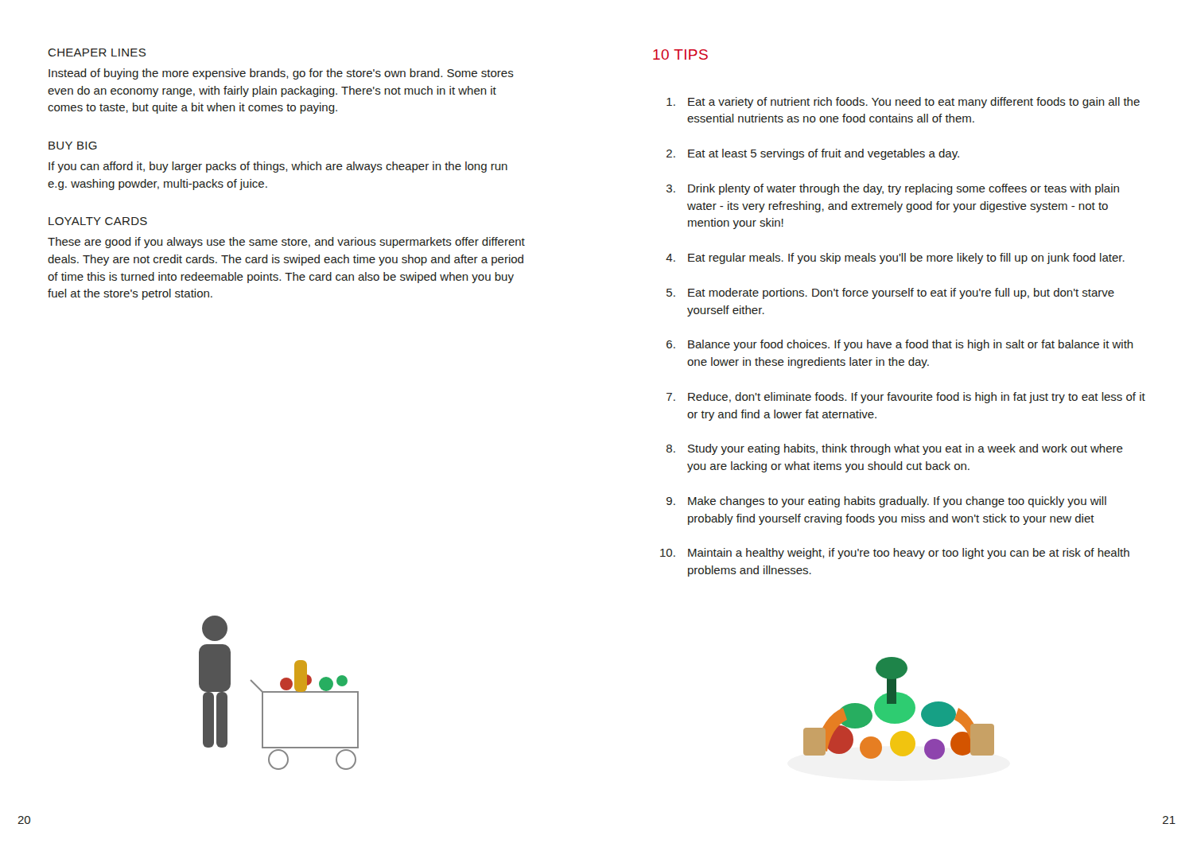Cheaper Lines
Instead of buying the more expensive brands, go for the store's own brand. Some stores even do an economy range, with fairly plain packaging. There's not much in it when it comes to taste, but quite a bit when it comes to paying.
Buy Big
If you can afford it, buy larger packs of things, which are always cheaper in the long run e.g. washing powder, multi-packs of juice.
Loyalty Cards
These are good if you always use the same store, and various supermarkets offer different deals. They are not credit cards. The card is swiped each time you shop and after a period of time this is turned into redeemable points. The card can also be swiped when you buy fuel at the store's petrol station.
20
10 Tips
Eat a variety of nutrient rich foods. You need to eat many different foods to gain all the essential nutrients as no one food contains all of them.
Eat at least 5 servings of fruit and vegetables a day.
Drink plenty of water through the day, try replacing some coffees or teas with plain water - its very refreshing, and extremely good for your digestive system - not to mention your skin!
Eat regular meals. If you skip meals you'll be more likely to fill up on junk food later.
Eat moderate portions. Don't force yourself to eat if you're full up, but don't starve yourself either.
Balance your food choices. If you have a food that is high in salt or fat balance it with one lower in these ingredients later in the day.
Reduce, don't eliminate foods. If your favourite food is high in fat just try to eat less of it or try and find a lower fat aternative.
Study your eating habits, think through what you eat in a week and work out where you are lacking or what items you should cut back on.
Make changes to your eating habits gradually. If you change too quickly you will probably find yourself craving foods you miss and won't stick to your new diet
Maintain a healthy weight, if you're too heavy or too light you can be at risk of health problems and illnesses.
21